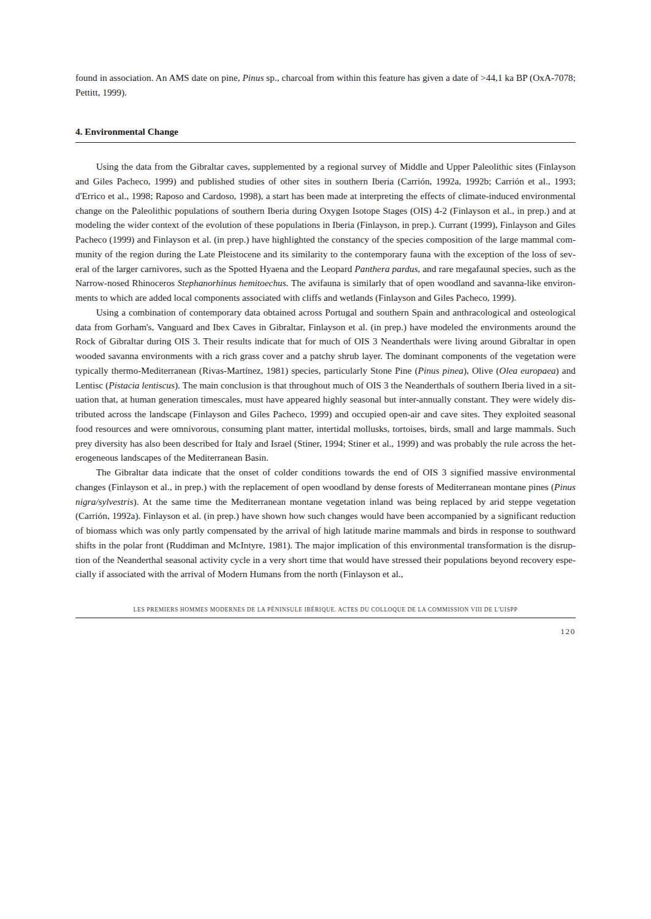found in association. An AMS date on pine, Pinus sp., charcoal from within this feature has given a date of >44,1 ka BP (OxA-7078; Pettitt, 1999).
4. Environmental Change
Using the data from the Gibraltar caves, supplemented by a regional survey of Middle and Upper Paleolithic sites (Finlayson and Giles Pacheco, 1999) and published studies of other sites in southern Iberia (Carrión, 1992a, 1992b; Carrión et al., 1993; d'Errico et al., 1998; Raposo and Cardoso, 1998), a start has been made at interpreting the effects of climate-induced environmental change on the Paleolithic populations of southern Iberia during Oxygen Isotope Stages (OIS) 4-2 (Finlayson et al., in prep.) and at modeling the wider context of the evolution of these populations in Iberia (Finlayson, in prep.). Currant (1999), Finlayson and Giles Pacheco (1999) and Finlayson et al. (in prep.) have highlighted the constancy of the species composition of the large mammal community of the region during the Late Pleistocene and its similarity to the contemporary fauna with the exception of the loss of several of the larger carnivores, such as the Spotted Hyaena and the Leopard Panthera pardus, and rare megafaunal species, such as the Narrow-nosed Rhinoceros Stephanorhinus hemitoechus. The avifauna is similarly that of open woodland and savanna-like environments to which are added local components associated with cliffs and wetlands (Finlayson and Giles Pacheco, 1999).
Using a combination of contemporary data obtained across Portugal and southern Spain and anthracological and osteological data from Gorham's, Vanguard and Ibex Caves in Gibraltar, Finlayson et al. (in prep.) have modeled the environments around the Rock of Gibraltar during OIS 3. Their results indicate that for much of OIS 3 Neanderthals were living around Gibraltar in open wooded savanna environments with a rich grass cover and a patchy shrub layer. The dominant components of the vegetation were typically thermo-Mediterranean (Rivas-Martínez, 1981) species, particularly Stone Pine (Pinus pinea), Olive (Olea europaea) and Lentisc (Pistacia lentiscus). The main conclusion is that throughout much of OIS 3 the Neanderthals of southern Iberia lived in a situation that, at human generation timescales, must have appeared highly seasonal but inter-annually constant. They were widely distributed across the landscape (Finlayson and Giles Pacheco, 1999) and occupied open-air and cave sites. They exploited seasonal food resources and were omnivorous, consuming plant matter, intertidal mollusks, tortoises, birds, small and large mammals. Such prey diversity has also been described for Italy and Israel (Stiner, 1994; Stiner et al., 1999) and was probably the rule across the heterogeneous landscapes of the Mediterranean Basin.
The Gibraltar data indicate that the onset of colder conditions towards the end of OIS 3 signified massive environmental changes (Finlayson et al., in prep.) with the replacement of open woodland by dense forests of Mediterranean montane pines (Pinus nigra/sylvestris). At the same time the Mediterranean montane vegetation inland was being replaced by arid steppe vegetation (Carrión, 1992a). Finlayson et al. (in prep.) have shown how such changes would have been accompanied by a significant reduction of biomass which was only partly compensated by the arrival of high latitude marine mammals and birds in response to southward shifts in the polar front (Ruddiman and McIntyre, 1981). The major implication of this environmental transformation is the disruption of the Neanderthal seasonal activity cycle in a very short time that would have stressed their populations beyond recovery especially if associated with the arrival of Modern Humans from the north (Finlayson et al.,
LES PREMIERS HOMMES MODERNES DE LA PÉNINSULE IBÉRIQUE. ACTES DU COLLOQUE DE LA COMMISSION VIII DE L'UISPP
120